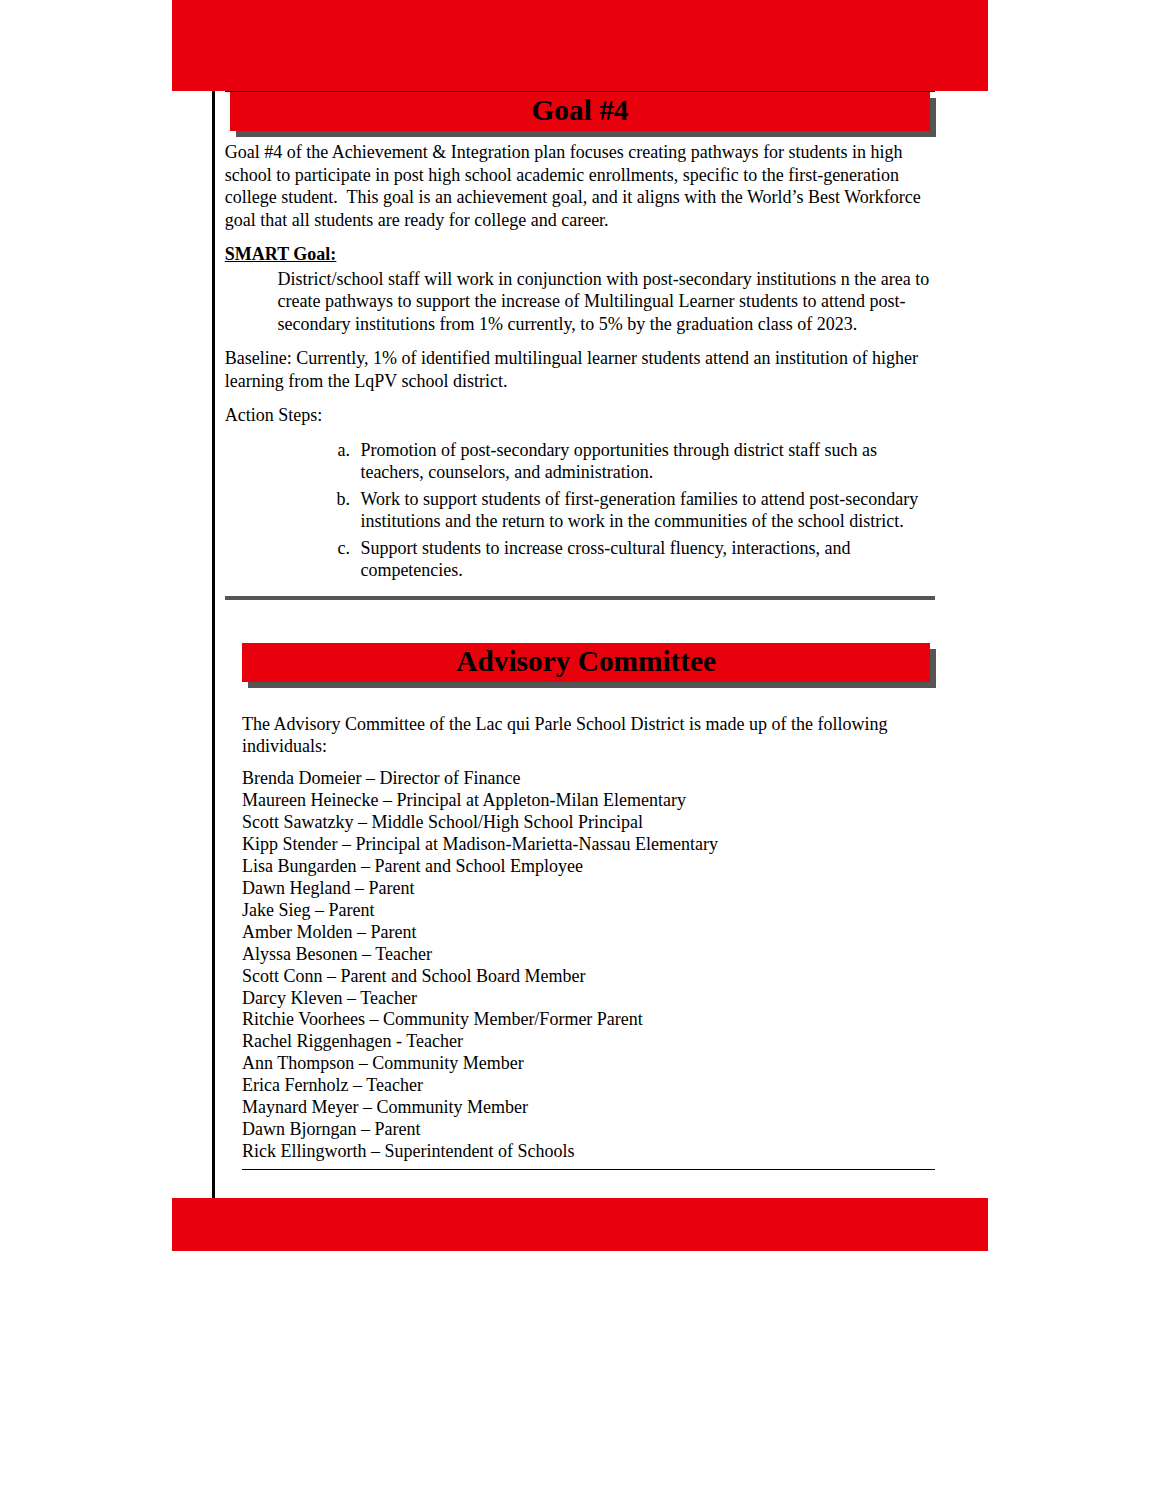Goal #4
Goal #4 of the Achievement & Integration plan focuses creating pathways for students in high school to participate in post high school academic enrollments, specific to the first-generation college student. This goal is an achievement goal, and it aligns with the World’s Best Workforce goal that all students are ready for college and career.
SMART Goal:
District/school staff will work in conjunction with post-secondary institutions n the area to create pathways to support the increase of Multilingual Learner students to attend post-secondary institutions from 1% currently, to 5% by the graduation class of 2023.
Baseline: Currently, 1% of identified multilingual learner students attend an institution of higher learning from the LqPV school district.
Action Steps:
Promotion of post-secondary opportunities through district staff such as teachers, counselors, and administration.
Work to support students of first-generation families to attend post-secondary institutions and the return to work in the communities of the school district.
Support students to increase cross-cultural fluency, interactions, and competencies.
Advisory Committee
The Advisory Committee of the Lac qui Parle School District is made up of the following individuals:
Brenda Domeier – Director of Finance
Maureen Heinecke – Principal at Appleton-Milan Elementary
Scott Sawatzky – Middle School/High School Principal
Kipp Stender – Principal at Madison-Marietta-Nassau Elementary
Lisa Bungarden – Parent and School Employee
Dawn Hegland – Parent
Jake Sieg – Parent
Amber Molden – Parent
Alyssa Besonen – Teacher
Scott Conn – Parent and School Board Member
Darcy Kleven – Teacher
Ritchie Voorhees – Community Member/Former Parent
Rachel Riggenhagen - Teacher
Ann Thompson – Community Member
Erica Fernholz – Teacher
Maynard Meyer – Community Member
Dawn Bjorngan – Parent
Rick Ellingworth – Superintendent of Schools